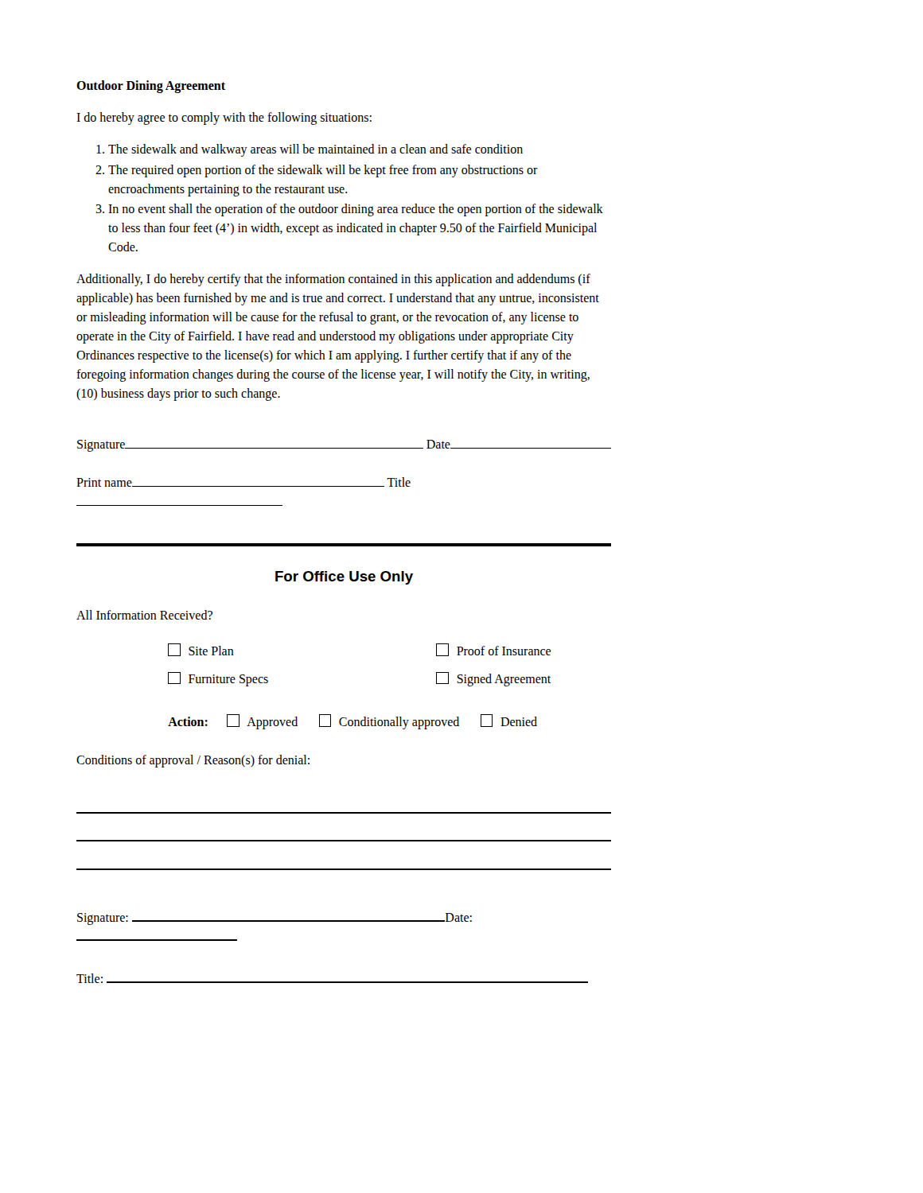Outdoor Dining Agreement
I do hereby agree to comply with the following situations:
The sidewalk and walkway areas will be maintained in a clean and safe condition
The required open portion of the sidewalk will be kept free from any obstructions or encroachments pertaining to the restaurant use.
In no event shall the operation of the outdoor dining area reduce the open portion of the sidewalk to less than four feet (4’) in width, except as indicated in chapter 9.50 of the Fairfield Municipal Code.
Additionally, I do hereby certify that the information contained in this application and addendums (if applicable) has been furnished by me and is true and correct. I understand that any untrue, inconsistent or misleading information will be cause for the refusal to grant, or the revocation of, any license to operate in the City of Fairfield. I have read and understood my obligations under appropriate City Ordinances respective to the license(s) for which I am applying. I further certify that if any of the foregoing information changes during the course of the license year, I will notify the City, in writing, (10) business days prior to such change.
Signature Date
Print name Title
For Office Use Only
All Information Received?
| Site Plan | Proof of Insurance |
| Furniture Specs | Signed Agreement |
Action: Approved Conditionally approved Denied
Conditions of approval / Reason(s) for denial:
Signature: Date:
Title: